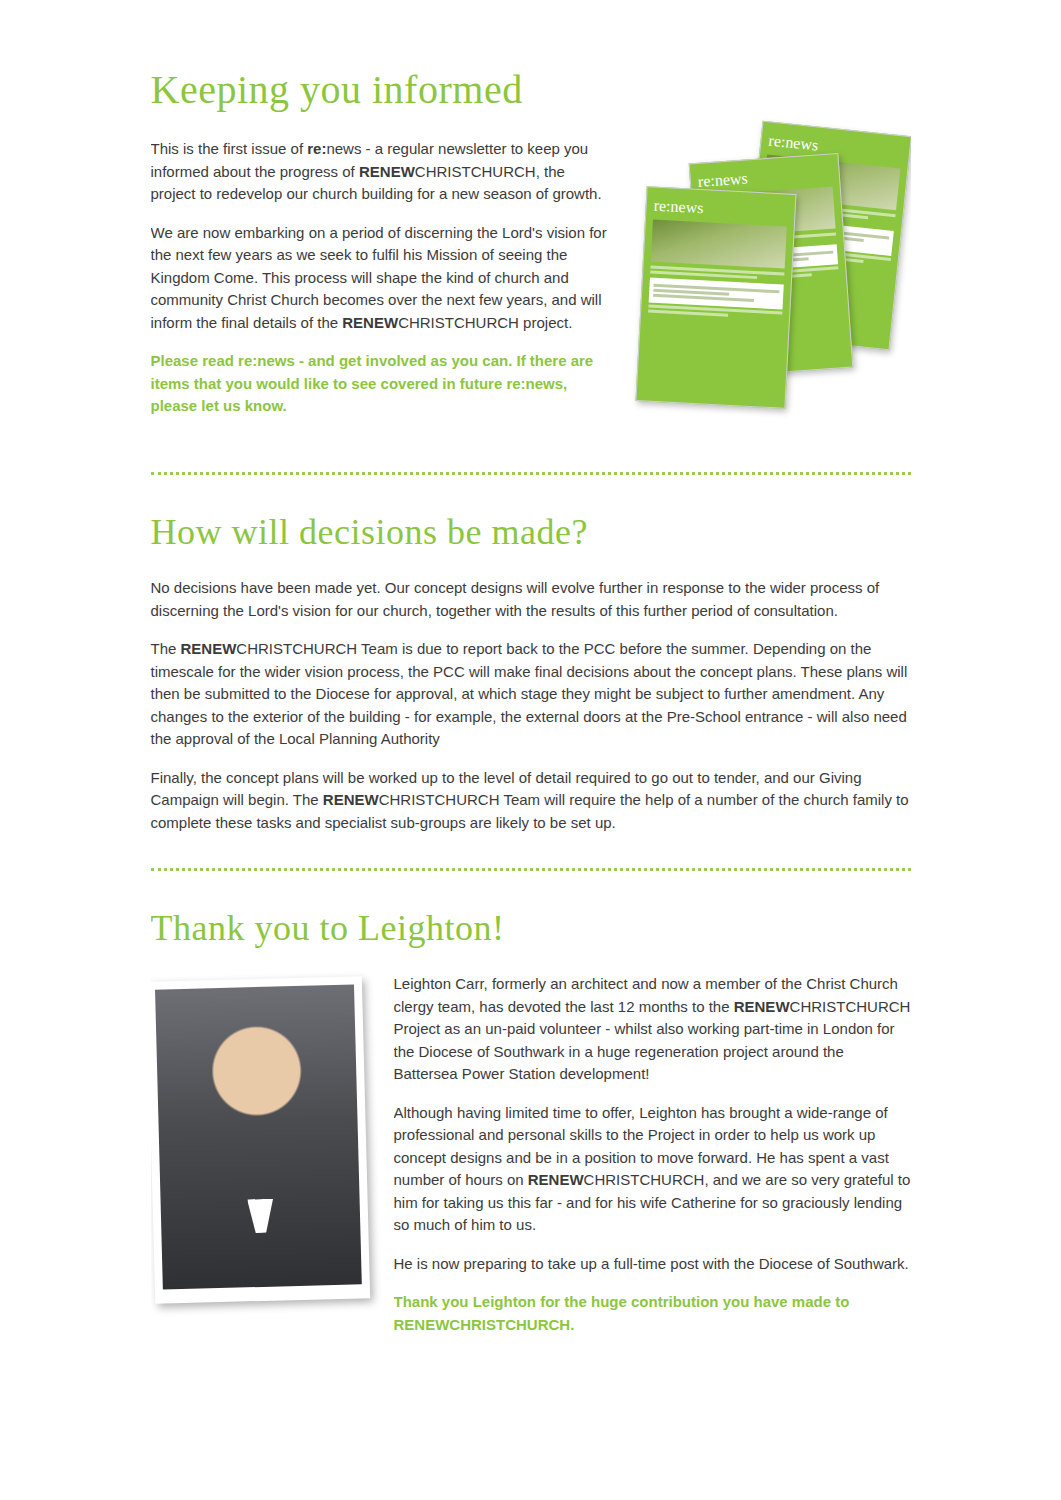Keeping you informed
re:news
re:news
re:news
This is the first issue of re: news - a regular newsletter to keep you informed about the progress of RENEWCHRISTCHURCH, the project to redevelop our church building for a new season of growth.
We are now embarking on a period of discerning the Lord's vision for the next few years as we seek to fulfil his Mission of seeing the Kingdom Come. This process will shape the kind of church and community Christ Church becomes over the next few years, and will inform the final details of the RENEWCHRISTCHURCH project.
Please read re: news - and get involved as you can. If there are items that you would like to see covered in future re: news, please let us know.
How will decisions be made?
No decisions have been made yet. Our concept designs will evolve further in response to the wider process of discerning the Lord's vision for our church, together with the results of this further period of consultation.
The RENEWCHRISTCHURCH Team is due to report back to the PCC before the summer. Depending on the timescale for the wider vision process, the PCC will make final decisions about the concept plans. These plans will then be submitted to the Diocese for approval, at which stage they might be subject to further amendment. Any changes to the exterior of the building - for example, the external doors at the Pre-School entrance - will also need the approval of the Local Planning Authority
Finally, the concept plans will be worked up to the level of detail required to go out to tender, and our Giving Campaign will begin. The RENEWCHRISTCHURCH Team will require the help of a number of the church family to complete these tasks and specialist sub-groups are likely to be set up.
Thank you to Leighton!
Leighton Carr, formerly an architect and now a member of the Christ Church clergy team, has devoted the last 12 months to the RENEWCHRISTCHURCH Project as an un-paid volunteer - whilst also working part-time in London for the Diocese of Southwark in a huge regeneration project around the Battersea Power Station development!
Although having limited time to offer, Leighton has brought a wide-range of professional and personal skills to the Project in order to help us work up concept designs and be in a position to move forward. He has spent a vast number of hours on RENEWCHRISTCHURCH, and we are so very grateful to him for taking us this far - and for his wife Catherine for so graciously lending so much of him to us.
He is now preparing to take up a full-time post with the Diocese of Southwark.
Thank you Leighton for the huge contribution you have made to RENEWCHRISTCHURCH.